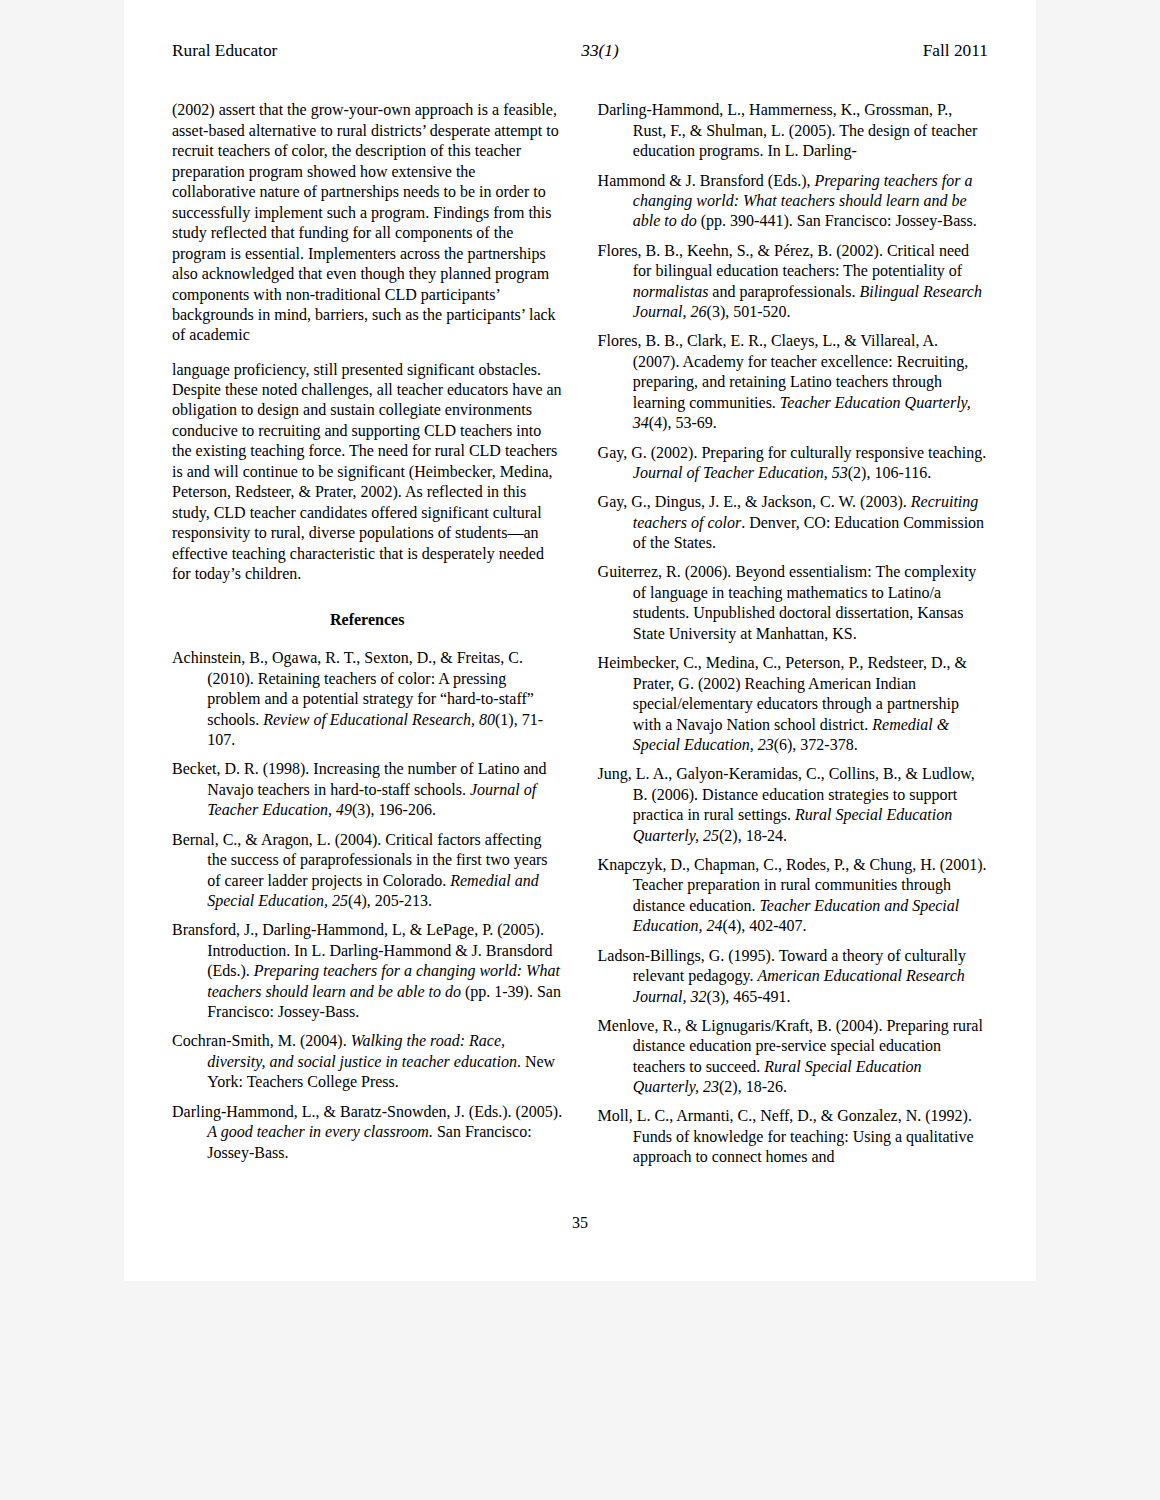Rural Educator 33(1) Fall 2011
(2002) assert that the grow-your-own approach is a feasible, asset-based alternative to rural districts’ desperate attempt to recruit teachers of color, the description of this teacher preparation program showed how extensive the collaborative nature of partnerships needs to be in order to successfully implement such a program. Findings from this study reflected that funding for all components of the program is essential. Implementers across the partnerships also acknowledged that even though they planned program components with non-traditional CLD participants’ backgrounds in mind, barriers, such as the participants’ lack of academic
language proficiency, still presented significant obstacles. Despite these noted challenges, all teacher educators have an obligation to design and sustain collegiate environments conducive to recruiting and supporting CLD teachers into the existing teaching force. The need for rural CLD teachers is and will continue to be significant (Heimbecker, Medina, Peterson, Redsteer, & Prater, 2002). As reflected in this study, CLD teacher candidates offered significant cultural responsivity to rural, diverse populations of students—an effective teaching characteristic that is desperately needed for today’s children.
References
Achinstein, B., Ogawa, R. T., Sexton, D., & Freitas, C. (2010). Retaining teachers of color: A pressing problem and a potential strategy for “hard-to-staff” schools. Review of Educational Research, 80(1), 71-107.
Becket, D. R. (1998). Increasing the number of Latino and Navajo teachers in hard-to-staff schools. Journal of Teacher Education, 49(3), 196-206.
Bernal, C., & Aragon, L. (2004). Critical factors affecting the success of paraprofessionals in the first two years of career ladder projects in Colorado. Remedial and Special Education, 25(4), 205-213.
Bransford, J., Darling-Hammond, L, & LePage, P. (2005). Introduction. In L. Darling-Hammond & J. Bransdord (Eds.). Preparing teachers for a changing world: What teachers should learn and be able to do (pp. 1-39). San Francisco: Jossey-Bass.
Cochran-Smith, M. (2004). Walking the road: Race, diversity, and social justice in teacher education. New York: Teachers College Press.
Darling-Hammond, L., & Baratz-Snowden, J. (Eds.). (2005). A good teacher in every classroom. San Francisco: Jossey-Bass.
Darling-Hammond, L., Hammerness, K., Grossman, P., Rust, F., & Shulman, L. (2005). The design of teacher education programs. In L. Darling-
Hammond & J. Bransford (Eds.), Preparing teachers for a changing world: What teachers should learn and be able to do (pp. 390-441). San Francisco: Jossey-Bass.
Flores, B. B., Keehn, S., & Pérez, B. (2002). Critical need for bilingual education teachers: The potentiality of normalistas and paraprofessionals. Bilingual Research Journal, 26(3), 501-520.
Flores, B. B., Clark, E. R., Claeys, L., & Villareal, A. (2007). Academy for teacher excellence: Recruiting, preparing, and retaining Latino teachers through learning communities. Teacher Education Quarterly, 34(4), 53-69.
Gay, G. (2002). Preparing for culturally responsive teaching. Journal of Teacher Education, 53(2), 106-116.
Gay, G., Dingus, J. E., & Jackson, C. W. (2003). Recruiting teachers of color. Denver, CO: Education Commission of the States.
Guiterrez, R. (2006). Beyond essentialism: The complexity of language in teaching mathematics to Latino/a students. Unpublished doctoral dissertation, Kansas State University at Manhattan, KS.
Heimbecker, C., Medina, C., Peterson, P., Redsteer, D., & Prater, G. (2002) Reaching American Indian special/elementary educators through a partnership with a Navajo Nation school district. Remedial & Special Education, 23(6), 372-378.
Jung, L. A., Galyon-Keramidas, C., Collins, B., & Ludlow, B. (2006). Distance education strategies to support practica in rural settings. Rural Special Education Quarterly, 25(2), 18-24.
Knapczyk, D., Chapman, C., Rodes, P., & Chung, H. (2001). Teacher preparation in rural communities through distance education. Teacher Education and Special Education, 24(4), 402-407.
Ladson-Billings, G. (1995). Toward a theory of culturally relevant pedagogy. American Educational Research Journal, 32(3), 465-491.
Menlove, R., & Lignugaris/Kraft, B. (2004). Preparing rural distance education pre-service special education teachers to succeed. Rural Special Education Quarterly, 23(2), 18-26.
Moll, L. C., Armanti, C., Neff, D., & Gonzalez, N. (1992). Funds of knowledge for teaching: Using a qualitative approach to connect homes and
35